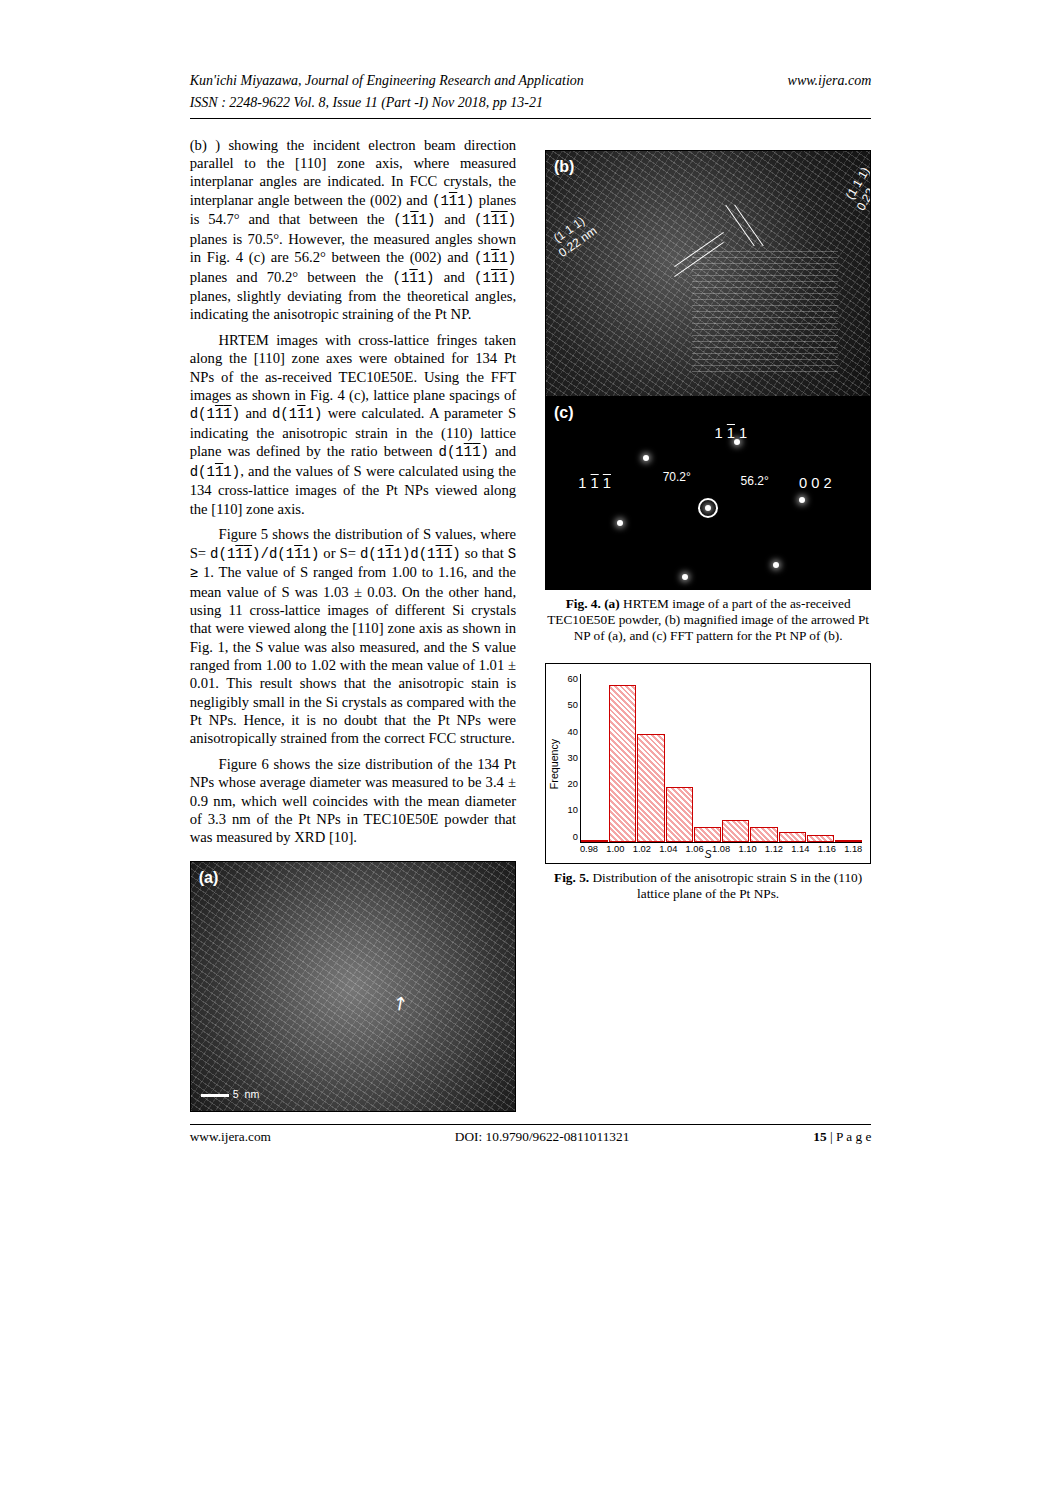Kun'ichi Miyazawa, Journal of Engineering Research and Application
www.ijera.com
ISSN : 2248-9622 Vol. 8, Issue 11 (Part -I) Nov 2018, pp 13-21
(b) ) showing the incident electron beam direction parallel to the [110] zone axis, where measured interplanar angles are indicated. In FCC crystals, the interplanar angle between the (002) and (111) planes is 54.7° and that between the (111) and (111) planes is 70.5°. However, the measured angles shown in Fig. 4 (c) are 56.2° between the (002) and (111) planes and 70.2° between the (111) and (111) planes, slightly deviating from the theoretical angles, indicating the anisotropic straining of the Pt NP.
HRTEM images with cross-lattice fringes taken along the [110] zone axes were obtained for 134 Pt NPs of the as-received TEC10E50E. Using the FFT images as shown in Fig. 4 (c), lattice plane spacings of d(111) and d(111) were calculated. A parameter S indicating the anisotropic strain in the (110) lattice plane was defined by the ratio between d(111) and d(111), and the values of S were calculated using the 134 cross-lattice images of the Pt NPs viewed along the [110] zone axis.
Figure 5 shows the distribution of S values, where S= d(111)/d(111) or S= d(111)d(111) so that S ≥ 1. The value of S ranged from 1.00 to 1.16, and the mean value of S was 1.03 ± 0.03. On the other hand, using 11 cross-lattice images of different Si crystals that were viewed along the [110] zone axis as shown in Fig. 1, the S value was also measured, and the S value ranged from 1.00 to 1.02 with the mean value of 1.01 ± 0.01. This result shows that the anisotropic stain is negligibly small in the Si crystals as compared with the Pt NPs. Hence, it is no doubt that the Pt NPs were anisotropically strained from the correct FCC structure.
Figure 6 shows the size distribution of the 134 Pt NPs whose average diameter was measured to be 3.4 ± 0.9 nm, which well coincides with the mean diameter of 3.3 nm of the Pt NPs in TEC10E50E powder that was measured by XRD [10].
(a)
↗
5 nm
(b)
(1 1 1)
0.22 nm
(1 1 1)
0.22 nm
(c)
1 1 1
1 1 1
0 0 2
70.2°
56.2°
Fig. 4. (a) HRTEM image of a part of the as-received TEC10E50E powder, (b) magnified image of the arrowed Pt NP of (a), and (c) FFT pattern for the Pt NP of (b).
Frequency
60
50
40
30
20
10
0
0.981.001.021.041.061.081.101.121.141.161.18
S
Fig. 5. Distribution of the anisotropic strain S in the (110) lattice plane of the Pt NPs.
www.ijera.com
DOI: 10.9790/9622-0811011321
15 | P a g e